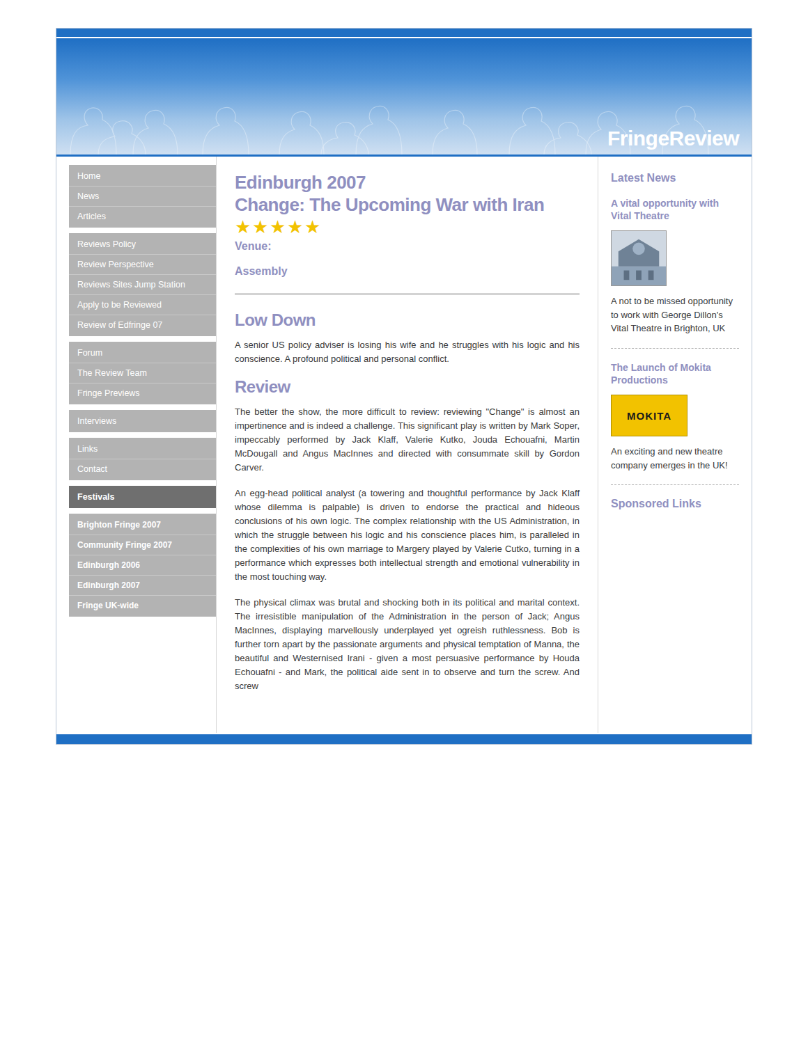FringeReview
Home News Articles
Reviews Policy Review Perspective Reviews Sites Jump Station Apply to be Reviewed Review of Edfringe 07
Forum The Review Team Fringe Previews
Interviews
Links Contact
Festivals
Brighton Fringe 2007 Community Fringe 2007 Edinburgh 2006 Edinburgh 2007 Fringe UK-wide
Edinburgh 2007
Change: The Upcoming War with Iran
★★★★★
Venue:
Assembly
Low Down
A senior US policy adviser is losing his wife and he struggles with his logic and his conscience. A profound political and personal conflict.
Review
The better the show, the more difficult to review: reviewing "Change" is almost an impertinence and is indeed a challenge. This significant play is written by Mark Soper, impeccably performed by Jack Klaff, Valerie Kutko, Jouda Echouafni, Martin McDougall and Angus MacInnes and directed with consummate skill by Gordon Carver.
An egg-head political analyst (a towering and thoughtful performance by Jack Klaff whose dilemma is palpable) is driven to endorse the practical and hideous conclusions of his own logic. The complex relationship with the US Administration, in which the struggle between his logic and his conscience places him, is paralleled in the complexities of his own marriage to Margery played by Valerie Cutko, turning in a performance which expresses both intellectual strength and emotional vulnerability in the most touching way.
The physical climax was brutal and shocking both in its political and marital context. The irresistible manipulation of the Administration in the person of Jack; Angus MacInnes, displaying marvellously underplayed yet ogreish ruthlessness. Bob is further torn apart by the passionate arguments and physical temptation of Manna, the beautiful and Westernised Irani - given a most persuasive performance by Houda Echouafni - and Mark, the political aide sent in to observe and turn the screw. And screw
Latest News
A vital opportunity with Vital Theatre
A not to be missed opportunity to work with George Dillon's Vital Theatre in Brighton, UK
The Launch of Mokita Productions
MOKITA
An exciting and new theatre company emerges in the UK!
Sponsored Links